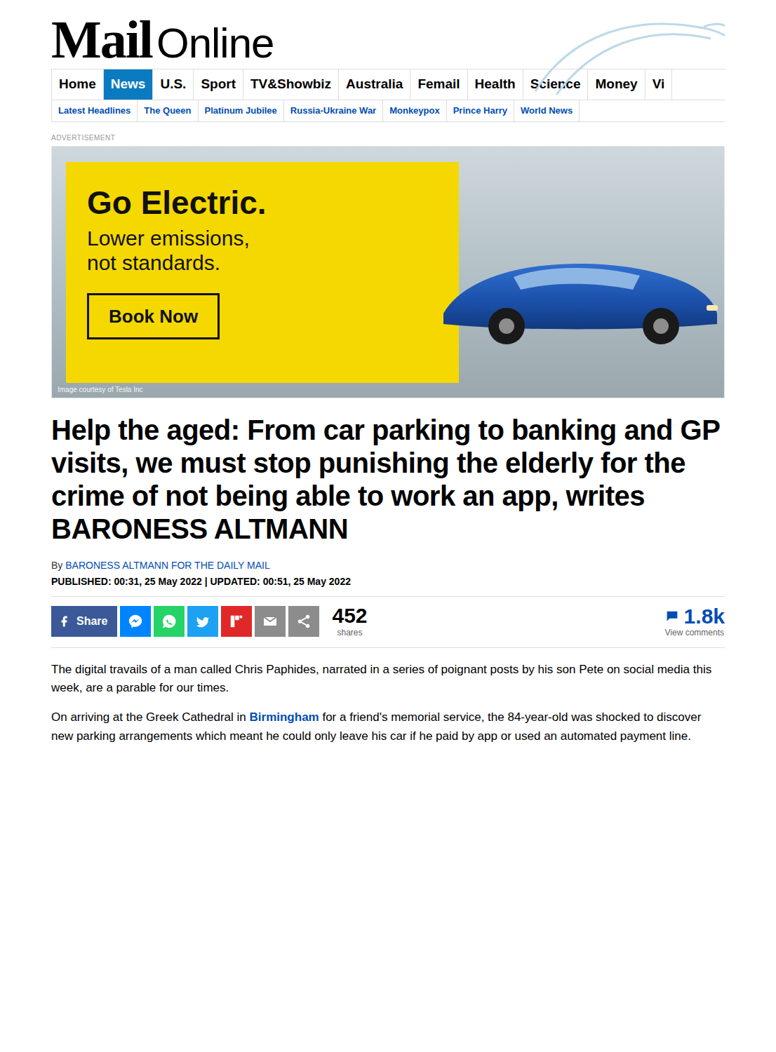Mail Online
Home
News
U.S.
Sport
TV&Showbiz
Australia
Femail
Health
Science
Money
Vi
Latest Headlines
The Queen
Platinum Jubilee
Russia-Ukraine War
Monkeypox
Prince Harry
World News
ADVERTISEMENT
Go Electric.
Lower emissions,
not standards.
Book Now
Image courtesy of Tesla Inc
Help the aged: From car parking to banking and GP visits, we must stop punishing the elderly for the crime of not being able to work an app, writes BARONESS ALTMANN
By BARONESS ALTMANN FOR THE DAILY MAIL PUBLISHED: 00:31, 25 May 2022 | UPDATED: 00:51, 25 May 2022
Share
452 shares
1.8k View comments
The digital travails of a man called Chris Paphides, narrated in a series of poignant posts by his son Pete on social media this week, are a parable for our times.
On arriving at the Greek Cathedral in Birmingham for a friend's memorial service, the 84-year-old was shocked to discover new parking arrangements which meant he could only leave his car if he paid by app or used an automated payment line.